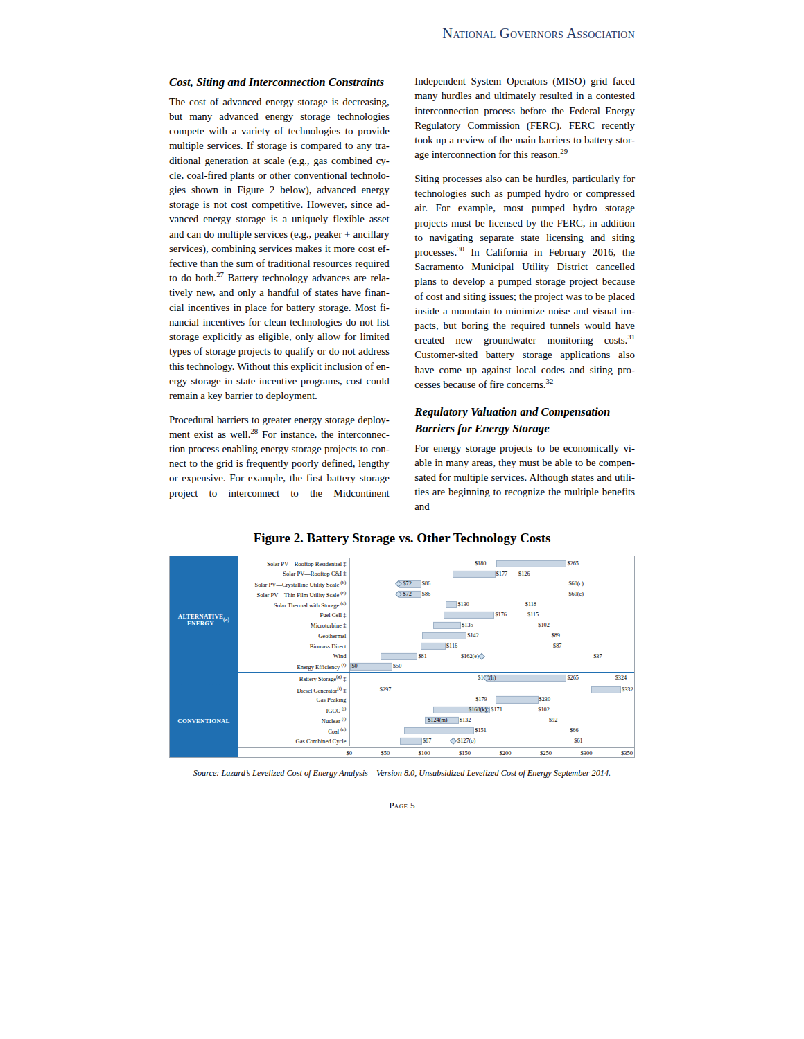National Governors Association
Cost, Siting and Interconnection Constraints
The cost of advanced energy storage is decreasing, but many advanced energy storage technologies compete with a variety of technologies to provide multiple services. If storage is compared to any traditional generation at scale (e.g., gas combined cycle, coal-fired plants or other conventional technologies shown in Figure 2 below), advanced energy storage is not cost competitive. However, since advanced energy storage is a uniquely flexible asset and can do multiple services (e.g., peaker + ancillary services), combining services makes it more cost effective than the sum of traditional resources required to do both.27 Battery technology advances are relatively new, and only a handful of states have financial incentives in place for battery storage. Most financial incentives for clean technologies do not list storage explicitly as eligible, only allow for limited types of storage projects to qualify or do not address this technology. Without this explicit inclusion of energy storage in state incentive programs, cost could remain a key barrier to deployment.
Procedural barriers to greater energy storage deployment exist as well.28 For instance, the interconnection process enabling energy storage projects to connect to the grid is frequently poorly defined, lengthy or expensive. For example, the first battery storage project to interconnect to the Midcontinent Independent System Operators (MISO) grid faced many hurdles and ultimately resulted in a contested interconnection process before the Federal Energy Regulatory Commission (FERC). FERC recently took up a review of the main barriers to battery storage interconnection for this reason.29
Siting processes also can be hurdles, particularly for technologies such as pumped hydro or compressed air. For example, most pumped hydro storage projects must be licensed by the FERC, in addition to navigating separate state licensing and siting processes.30 In California in February 2016, the Sacramento Municipal Utility District cancelled plans to develop a pumped storage project because of cost and siting issues; the project was to be placed inside a mountain to minimize noise and visual impacts, but boring the required tunnels would have created new groundwater monitoring costs.31 Customer-sited battery storage applications also have come up against local codes and siting processes because of fire concerns.32
Regulatory Valuation and Compensation Barriers for Energy Storage
For energy storage projects to be economically viable in many areas, they must be able to be compensated for multiple services. Although states and utilities are beginning to recognize the multiple benefits and
Figure 2. Battery Storage vs. Other Technology Costs
ALTERNATIVE
ENERGY(a)
CONVENTIONAL
Solar PV—Rooftop Residential ‡
$180
$265
Solar PV—Rooftop C&I ‡
$126
$177
Solar PV—Crystalline Utility Scale (b)
$60(c)
$72
$86
Solar PV—Thin Film Utility Scale (b)
$60(c)
$72
$86
Solar Thermal with Storage (d)
$118
$130
Fuel Cell ‡
$115
$176
Microturbine ‡
$102
$135
Geothermal
$89
$142
Biomass Direct
$87
$116
Wind
$37
$81
$162(e)
Energy Efficiency (f)
$0
$50
Battery Storage(g) ‡
$168(h)
$265
$324
Diesel Generator(i) ‡
$297
$332
Gas Peaking
$179
$230
IGCC (j)
$102
$168(k)
$171
Nuclear (l)
$92
$124(m)
$132
Coal (n)
$66
$151
Gas Combined Cycle
$61
$87
$127(o)
$0$50$100$150$200$250$300$350
Source: Lazard’s Levelized Cost of Energy Analysis – Version 8.0, Unsubsidized Levelized Cost of Energy September 2014.
Page 5